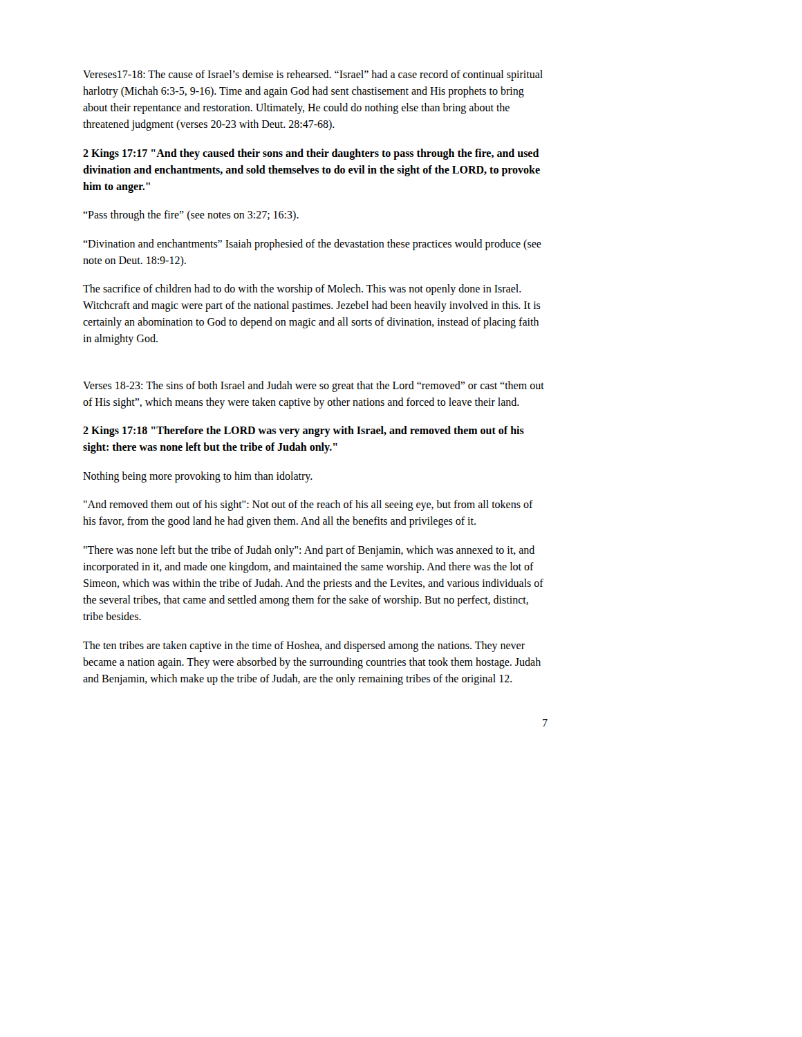Vereses17-18: The cause of Israel’s demise is rehearsed. “Israel” had a case record of continual spiritual harlotry (Michah 6:3-5, 9-16). Time and again God had sent chastisement and His prophets to bring about their repentance and restoration. Ultimately, He could do nothing else than bring about the threatened judgment (verses 20-23 with Deut. 28:47-68).
2 Kings 17:17 "And they caused their sons and their daughters to pass through the fire, and used divination and enchantments, and sold themselves to do evil in the sight of the LORD, to provoke him to anger."
“Pass through the fire” (see notes on 3:27; 16:3).
“Divination and enchantments” Isaiah prophesied of the devastation these practices would produce (see note on Deut. 18:9-12).
The sacrifice of children had to do with the worship of Molech. This was not openly done in Israel. Witchcraft and magic were part of the national pastimes. Jezebel had been heavily involved in this. It is certainly an abomination to God to depend on magic and all sorts of divination, instead of placing faith in almighty God.
Verses 18-23: The sins of both Israel and Judah were so great that the Lord “removed” or cast “them out of His sight”, which means they were taken captive by other nations and forced to leave their land.
2 Kings 17:18 "Therefore the LORD was very angry with Israel, and removed them out of his sight: there was none left but the tribe of Judah only."
Nothing being more provoking to him than idolatry.
"And removed them out of his sight": Not out of the reach of his all seeing eye, but from all tokens of his favor, from the good land he had given them. And all the benefits and privileges of it.
"There was none left but the tribe of Judah only": And part of Benjamin, which was annexed to it, and incorporated in it, and made one kingdom, and maintained the same worship. And there was the lot of Simeon, which was within the tribe of Judah. And the priests and the Levites, and various individuals of the several tribes, that came and settled among them for the sake of worship. But no perfect, distinct, tribe besides.
The ten tribes are taken captive in the time of Hoshea, and dispersed among the nations. They never became a nation again. They were absorbed by the surrounding countries that took them hostage. Judah and Benjamin, which make up the tribe of Judah, are the only remaining tribes of the original 12.
7